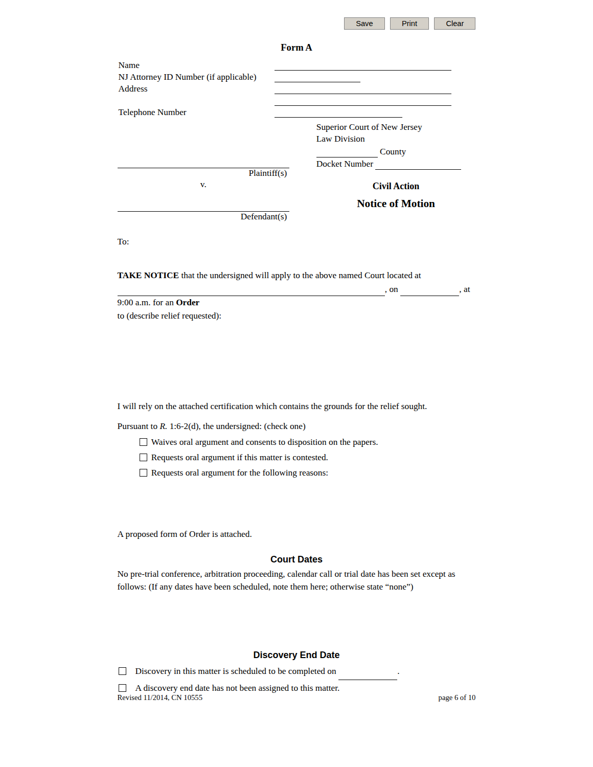Save Print Clear
Form A
| Name | | |
| NJ Attorney ID Number (if applicable) | | |
| Address | | |
| Telephone Number | | |
| Plaintiff(s) v. Defendant(s) | Superior Court of New Jersey Law Division County Docket Number Civil Action Notice of Motion |
To:
TAKE NOTICE that the undersigned will apply to the above named Court located at
, on , at 9:00 a.m. for an Order
to (describe relief requested):
I will rely on the attached certification which contains the grounds for the relief sought.
Pursuant to R. 1:6-2(d), the undersigned: (check one)
Waives oral argument and consents to disposition on the papers.
Requests oral argument if this matter is contested.
Requests oral argument for the following reasons:
A proposed form of Order is attached.
Court Dates
No pre-trial conference, arbitration proceeding, calendar call or trial date has been set except as follows: (If any dates have been scheduled, note them here; otherwise state “none”)
Discovery End Date
Discovery in this matter is scheduled to be completed on .
A discovery end date has not been assigned to this matter.
Revised 11/2014, CN 10555 page 6 of 10